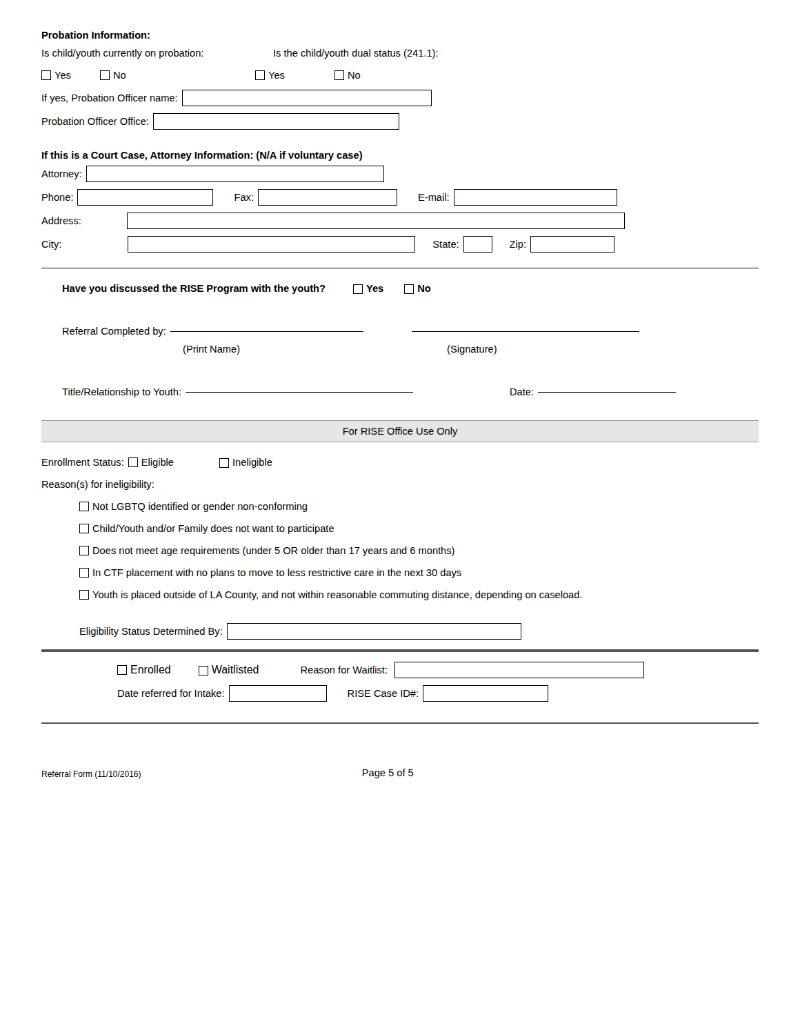Probation Information:
Is child/youth currently on probation: Is the child/youth dual status (241.1):
Yes No Yes No
If yes, Probation Officer name:
Probation Officer Office:
If this is a Court Case, Attorney Information: (N/A if voluntary case)
Attorney:
Phone: Fax: E-mail:
Address:
City: State: Zip:
Have you discussed the RISE Program with the youth? Yes No
Referral Completed by:
(Print Name) (Signature)
Title/Relationship to Youth: Date:
For RISE Office Use Only
Enrollment Status: Eligible Ineligible
Reason(s) for ineligibility:
Not LGBTQ identified or gender non-conforming
Child/Youth and/or Family does not want to participate
Does not meet age requirements (under 5 OR older than 17 years and 6 months)
In CTF placement with no plans to move to less restrictive care in the next 30 days
Youth is placed outside of LA County, and not within reasonable commuting distance, depending on caseload.
Eligibility Status Determined By:
Enrolled Waitlisted Reason for Waitlist:
Date referred for Intake: RISE Case ID#:
Referral Form (11/10/2016) Page 5 of 5